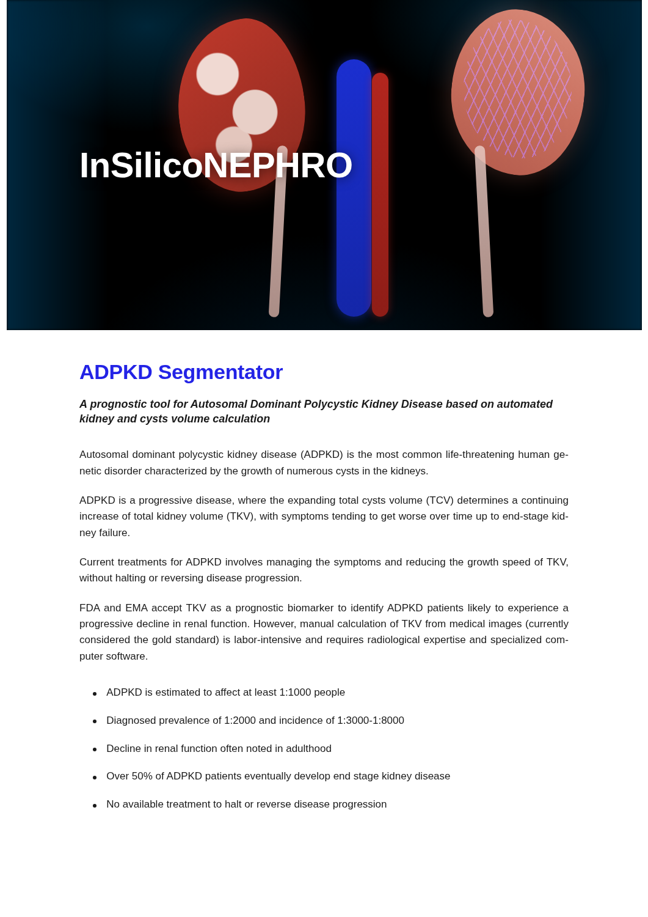InSilicoNEPHRO
ADPKD Segmentator
A prognostic tool for Autosomal Dominant Polycystic Kidney Disease based on automated kidney and cysts volume calculation
Autosomal dominant polycystic kidney disease (ADPKD) is the most common life-threatening human genetic disorder characterized by the growth of numerous cysts in the kidneys.
ADPKD is a progressive disease, where the expanding total cysts volume (TCV) determines a continuing increase of total kidney volume (TKV), with symptoms tending to get worse over time up to end-stage kidney failure.
Current treatments for ADPKD involves managing the symptoms and reducing the growth speed of TKV, without halting or reversing disease progression.
FDA and EMA accept TKV as a prognostic biomarker to identify ADPKD patients likely to experience a progressive decline in renal function. However, manual calculation of TKV from medical images (currently considered the gold standard) is labor-intensive and requires radiological expertise and specialized computer software.
ADPKD is estimated to affect at least 1:1000 people
Diagnosed prevalence of 1:2000 and incidence of 1:3000-1:8000
Decline in renal function often noted in adulthood
Over 50% of ADPKD patients eventually develop end stage kidney disease
No available treatment to halt or reverse disease progression